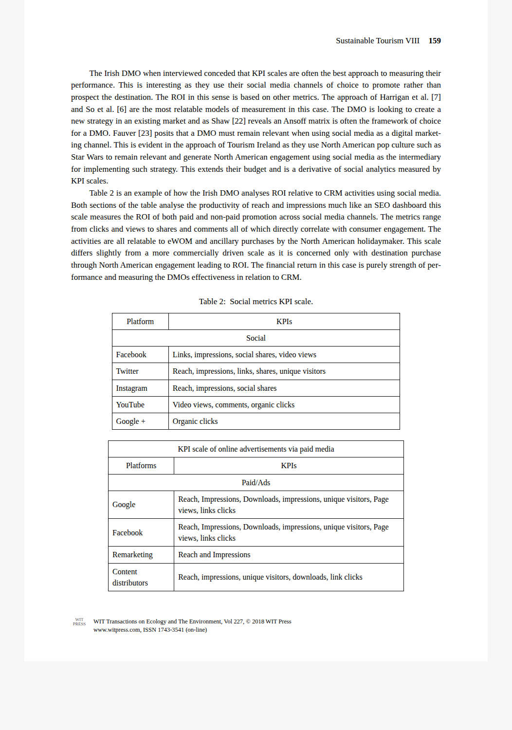Sustainable Tourism VIII 159
The Irish DMO when interviewed conceded that KPI scales are often the best approach to measuring their performance. This is interesting as they use their social media channels of choice to promote rather than prospect the destination. The ROI in this sense is based on other metrics. The approach of Harrigan et al. [7] and So et al. [6] are the most relatable models of measurement in this case. The DMO is looking to create a new strategy in an existing market and as Shaw [22] reveals an Ansoff matrix is often the framework of choice for a DMO. Fauver [23] posits that a DMO must remain relevant when using social media as a digital marketing channel. This is evident in the approach of Tourism Ireland as they use North American pop culture such as Star Wars to remain relevant and generate North American engagement using social media as the intermediary for implementing such strategy. This extends their budget and is a derivative of social analytics measured by KPI scales.
Table 2 is an example of how the Irish DMO analyses ROI relative to CRM activities using social media. Both sections of the table analyse the productivity of reach and impressions much like an SEO dashboard this scale measures the ROI of both paid and non-paid promotion across social media channels. The metrics range from clicks and views to shares and comments all of which directly correlate with consumer engagement. The activities are all relatable to eWOM and ancillary purchases by the North American holidaymaker. This scale differs slightly from a more commercially driven scale as it is concerned only with destination purchase through North American engagement leading to ROI. The financial return in this case is purely strength of performance and measuring the DMOs effectiveness in relation to CRM.
Table 2: Social metrics KPI scale.
| Platform | KPIs |
| Social |
| Facebook | Links, impressions, social shares, video views |
| Twitter | Reach, impressions, links, shares, unique visitors |
| Instagram | Reach, impressions, social shares |
| YouTube | Video views, comments, organic clicks |
| Google + | Organic clicks |
| KPI scale of online advertisements via paid media |
| Platforms | KPIs |
| Paid/Ads |
| Google | Reach, Impressions, Downloads, impressions, unique visitors, Page views, links clicks |
| Facebook | Reach, Impressions, Downloads, impressions, unique visitors, Page views, links clicks |
| Remarketing | Reach and Impressions |
| Content distributors | Reach, impressions, unique visitors, downloads, link clicks |
WIT PRESS
WIT Transactions on Ecology and The Environment, Vol 227, © 2018 WIT Press
www.witpress.com, ISSN 1743-3541 (on-line)